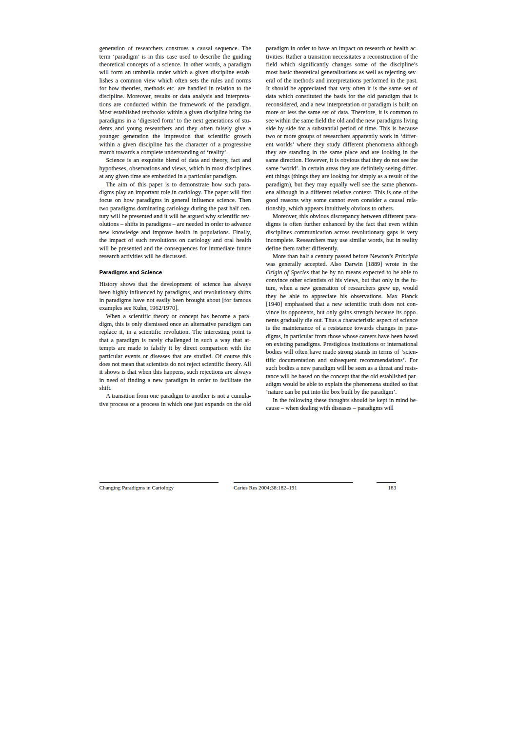generation of researchers construes a causal sequence. The term ‘paradigm’ is in this case used to describe the guiding theoretical concepts of a science. In other words, a paradigm will form an umbrella under which a given discipline establishes a common view which often sets the rules and norms for how theories, methods etc. are handled in relation to the discipline. Moreover, results or data analysis and interpretations are conducted within the framework of the paradigm. Most established textbooks within a given discipline bring the paradigms in a ‘digested form’ to the next generations of students and young researchers and they often falsely give a younger generation the impression that scientific growth within a given discipline has the character of a progressive march towards a complete understanding of ‘reality’.
Science is an exquisite blend of data and theory, fact and hypotheses, observations and views, which in most disciplines at any given time are embedded in a particular paradigm.
The aim of this paper is to demonstrate how such paradigms play an important role in cariology. The paper will first focus on how paradigms in general influence science. Then two paradigms dominating cariology during the past half century will be presented and it will be argued why scientific revolutions – shifts in paradigms – are needed in order to advance new knowledge and improve health in populations. Finally, the impact of such revolutions on cariology and oral health will be presented and the consequences for immediate future research activities will be discussed.
Paradigms and Science
History shows that the development of science has always been highly influenced by paradigms, and revolutionary shifts in paradigms have not easily been brought about [for famous examples see Kuhn, 1962/1970].
When a scientific theory or concept has become a paradigm, this is only dismissed once an alternative paradigm can replace it, in a scientific revolution. The interesting point is that a paradigm is rarely challenged in such a way that attempts are made to falsify it by direct comparison with the particular events or diseases that are studied. Of course this does not mean that scientists do not reject scientific theory. All it shows is that when this happens, such rejections are always in need of finding a new paradigm in order to facilitate the shift.
A transition from one paradigm to another is not a cumulative process or a process in which one just expands on the old paradigm in order to have an impact on research or health activities. Rather a transition necessitates a reconstruction of the field which significantly changes some of the discipline’s most basic theoretical generalisations as well as rejecting several of the methods and interpretations performed in the past. It should be appreciated that very often it is the same set of data which constituted the basis for the old paradigm that is reconsidered, and a new interpretation or paradigm is built on more or less the same set of data. Therefore, it is common to see within the same field the old and the new paradigms living side by side for a substantial period of time. This is because two or more groups of researchers apparently work in ‘different worlds’ where they study different phenomena although they are standing in the same place and are looking in the same direction. However, it is obvious that they do not see the same ‘world’. In certain areas they are definitely seeing different things (things they are looking for simply as a result of the paradigm), but they may equally well see the same phenomena although in a different relative context. This is one of the good reasons why some cannot even consider a causal relationship, which appears intuitively obvious to others.
Moreover, this obvious discrepancy between different paradigms is often further enhanced by the fact that even within disciplines communication across revolutionary gaps is very incomplete. Researchers may use similar words, but in reality define them rather differently.
More than half a century passed before Newton’s Principia was generally accepted. Also Darwin [1889] wrote in the Origin of Species that he by no means expected to be able to convince other scientists of his views, but that only in the future, when a new generation of researchers grew up, would they be able to appreciate his observations. Max Planck [1940] emphasised that a new scientific truth does not convince its opponents, but only gains strength because its opponents gradually die out. Thus a characteristic aspect of science is the maintenance of a resistance towards changes in paradigms, in particular from those whose careers have been based on existing paradigms. Prestigious institutions or international bodies will often have made strong stands in terms of ‘scientific documentation and subsequent recommendations’. For such bodies a new paradigm will be seen as a threat and resistance will be based on the concept that the old established paradigm would be able to explain the phenomena studied so that ‘nature can be put into the box built by the paradigm’.
In the following these thoughts should be kept in mind because – when dealing with diseases – paradigms will
Changing Paradigms in Cariology
Caries Res 2004;38:182–191
183